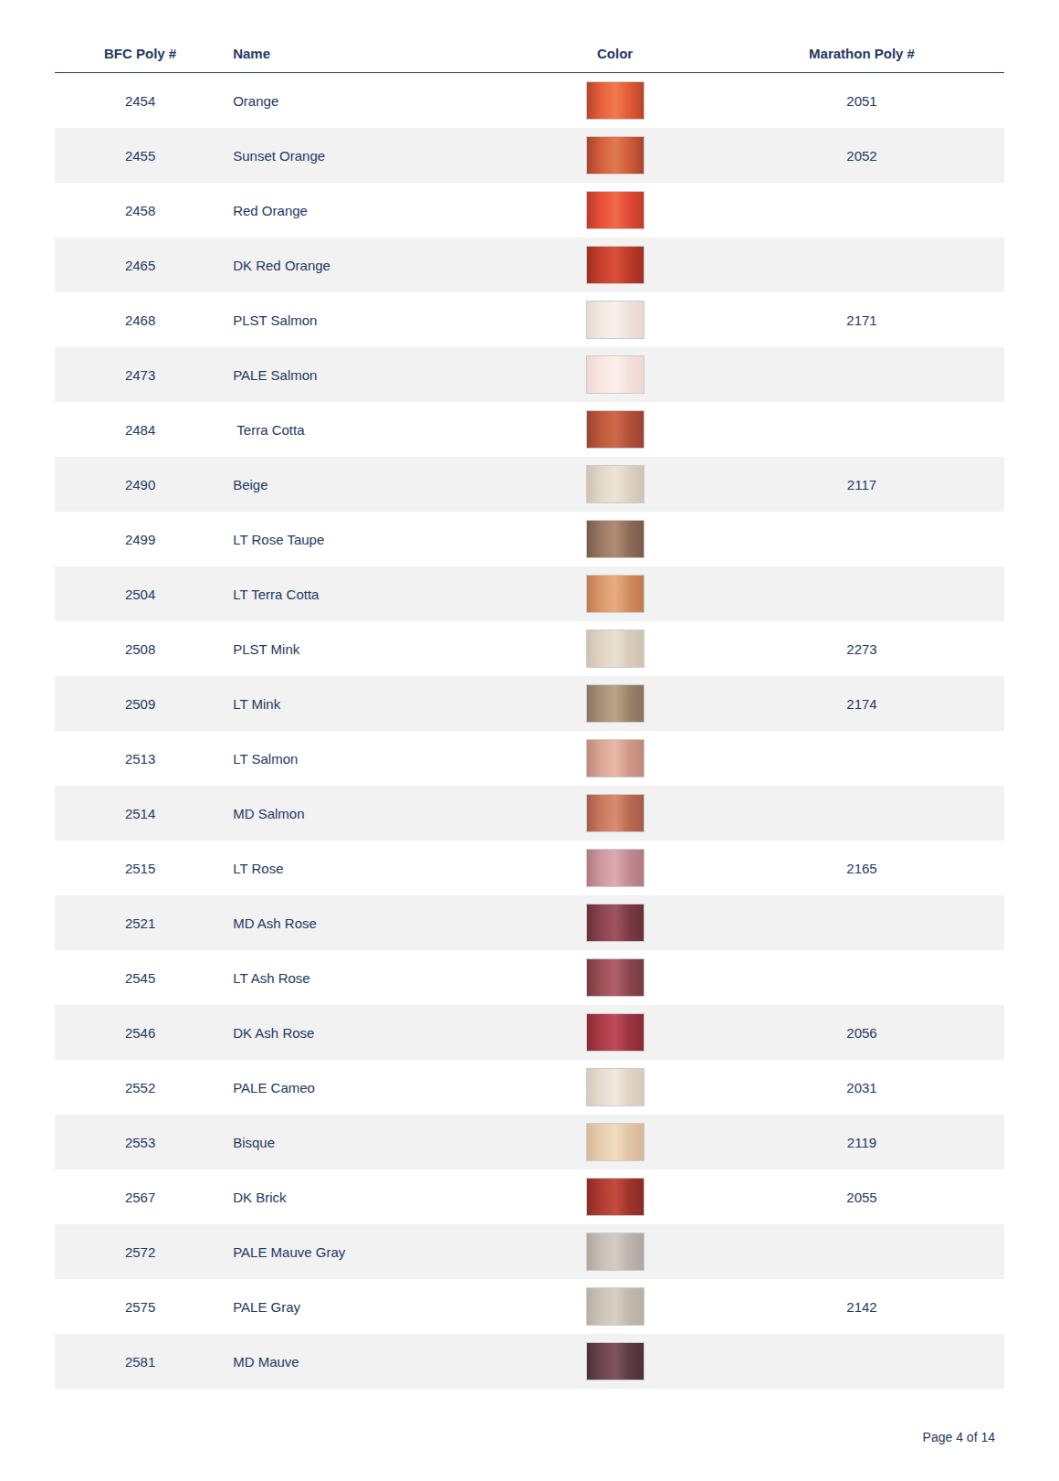| BFC Poly # | Name | Color | Marathon Poly # |
| --- | --- | --- | --- |
| 2454 | Orange | | 2051 |
| 2455 | Sunset Orange | | 2052 |
| 2458 | Red Orange | | |
| 2465 | DK Red Orange | | |
| 2468 | PLST Salmon | | 2171 |
| 2473 | PALE Salmon | | |
| 2484 | Terra Cotta | | |
| 2490 | Beige | | 2117 |
| 2499 | LT Rose Taupe | | |
| 2504 | LT Terra Cotta | | |
| 2508 | PLST Mink | | 2273 |
| 2509 | LT Mink | | 2174 |
| 2513 | LT Salmon | | |
| 2514 | MD Salmon | | |
| 2515 | LT Rose | | 2165 |
| 2521 | MD Ash Rose | | |
| 2545 | LT Ash Rose | | |
| 2546 | DK Ash Rose | | 2056 |
| 2552 | PALE Cameo | | 2031 |
| 2553 | Bisque | | 2119 |
| 2567 | DK Brick | | 2055 |
| 2572 | PALE Mauve Gray | | |
| 2575 | PALE Gray | | 2142 |
| 2581 | MD Mauve | | |
Page 4 of 14